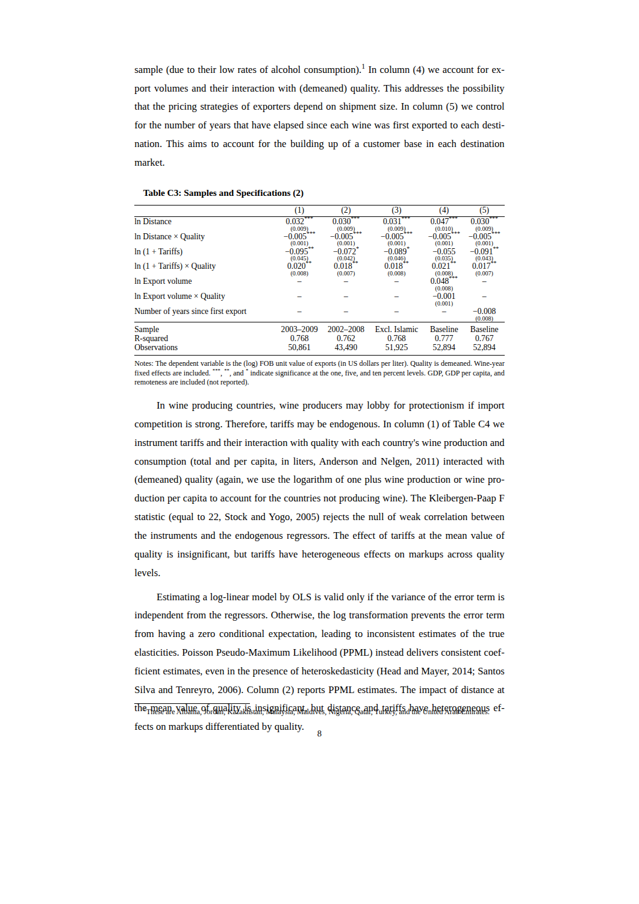sample (due to their low rates of alcohol consumption).1 In column (4) we account for export volumes and their interaction with (demeaned) quality. This addresses the possibility that the pricing strategies of exporters depend on shipment size. In column (5) we control for the number of years that have elapsed since each wine was first exported to each destination. This aims to account for the building up of a customer base in each destination market.
Table C3: Samples and Specifications (2)
| | (1) | (2) | (3) | (4) | (5) |
| --- | --- | --- | --- | --- | --- |
| ln Distance | 0.032 *** (0.009) | 0.030 *** (0.009) | 0.031 *** (0.009) | 0.047 *** (0.010) | 0.030 *** (0.009) |
| ln Distance × Quality | −0.005 *** (0.001) | −0.005 *** (0.001) | −0.005 *** (0.001) | −0.005 *** (0.001) | −0.005 *** (0.001) |
| ln (1 + Tariffs) | −0.095 ** (0.045) | −0.072 * (0.042) | −0.089 * (0.046) | −0.055 (0.035) | −0.091 ** (0.043) |
| ln (1 + Tariffs) × Quality | 0.020 ** (0.008) | 0.018 ** (0.007) | 0.018 ** (0.008) | 0.021 ** (0.008) | 0.017 ** (0.007) |
| ln Export volume | – | – | – | 0.048 *** (0.008) | – |
| ln Export volume × Quality | – | – | – | −0.001 (0.001) | – |
| Number of years since first export | – | – | – | – | −0.008 (0.008) |
| Sample | 2003–2009 | 2002–2008 | Excl. Islamic | Baseline | Baseline |
| R-squared | 0.768 | 0.762 | 0.768 | 0.777 | 0.767 |
| Observations | 50,861 | 43,490 | 51,925 | 52,894 | 52,894 |
Notes: The dependent variable is the (log) FOB unit value of exports (in US dollars per liter). Quality is demeaned. Wine-year fixed effects are included. ***, **, and * indicate significance at the one, five, and ten percent levels. GDP, GDP per capita, and remoteness are included (not reported).
In wine producing countries, wine producers may lobby for protectionism if import competition is strong. Therefore, tariffs may be endogenous. In column (1) of Table C4 we instrument tariffs and their interaction with quality with each country's wine production and consumption (total and per capita, in liters, Anderson and Nelgen, 2011) interacted with (demeaned) quality (again, we use the logarithm of one plus wine production or wine production per capita to account for the countries not producing wine). The Kleibergen-Paap F statistic (equal to 22, Stock and Yogo, 2005) rejects the null of weak correlation between the instruments and the endogenous regressors. The effect of tariffs at the mean value of quality is insignificant, but tariffs have heterogeneous effects on markups across quality levels.
Estimating a log-linear model by OLS is valid only if the variance of the error term is independent from the regressors. Otherwise, the log transformation prevents the error term from having a zero conditional expectation, leading to inconsistent estimates of the true elasticities. Poisson Pseudo-Maximum Likelihood (PPML) instead delivers consistent coefficient estimates, even in the presence of heteroskedasticity (Head and Mayer, 2014; Santos Silva and Tenreyro, 2006). Column (2) reports PPML estimates. The impact of distance at the mean value of quality is insignificant, but distance and tariffs have heterogeneous effects on markups differentiated by quality.
1These are Albania, Jordan, Kazakhstan, Malaysia, Maldives, Nigeria, Qatar, Turkey, and the United Arab Emirates.
8